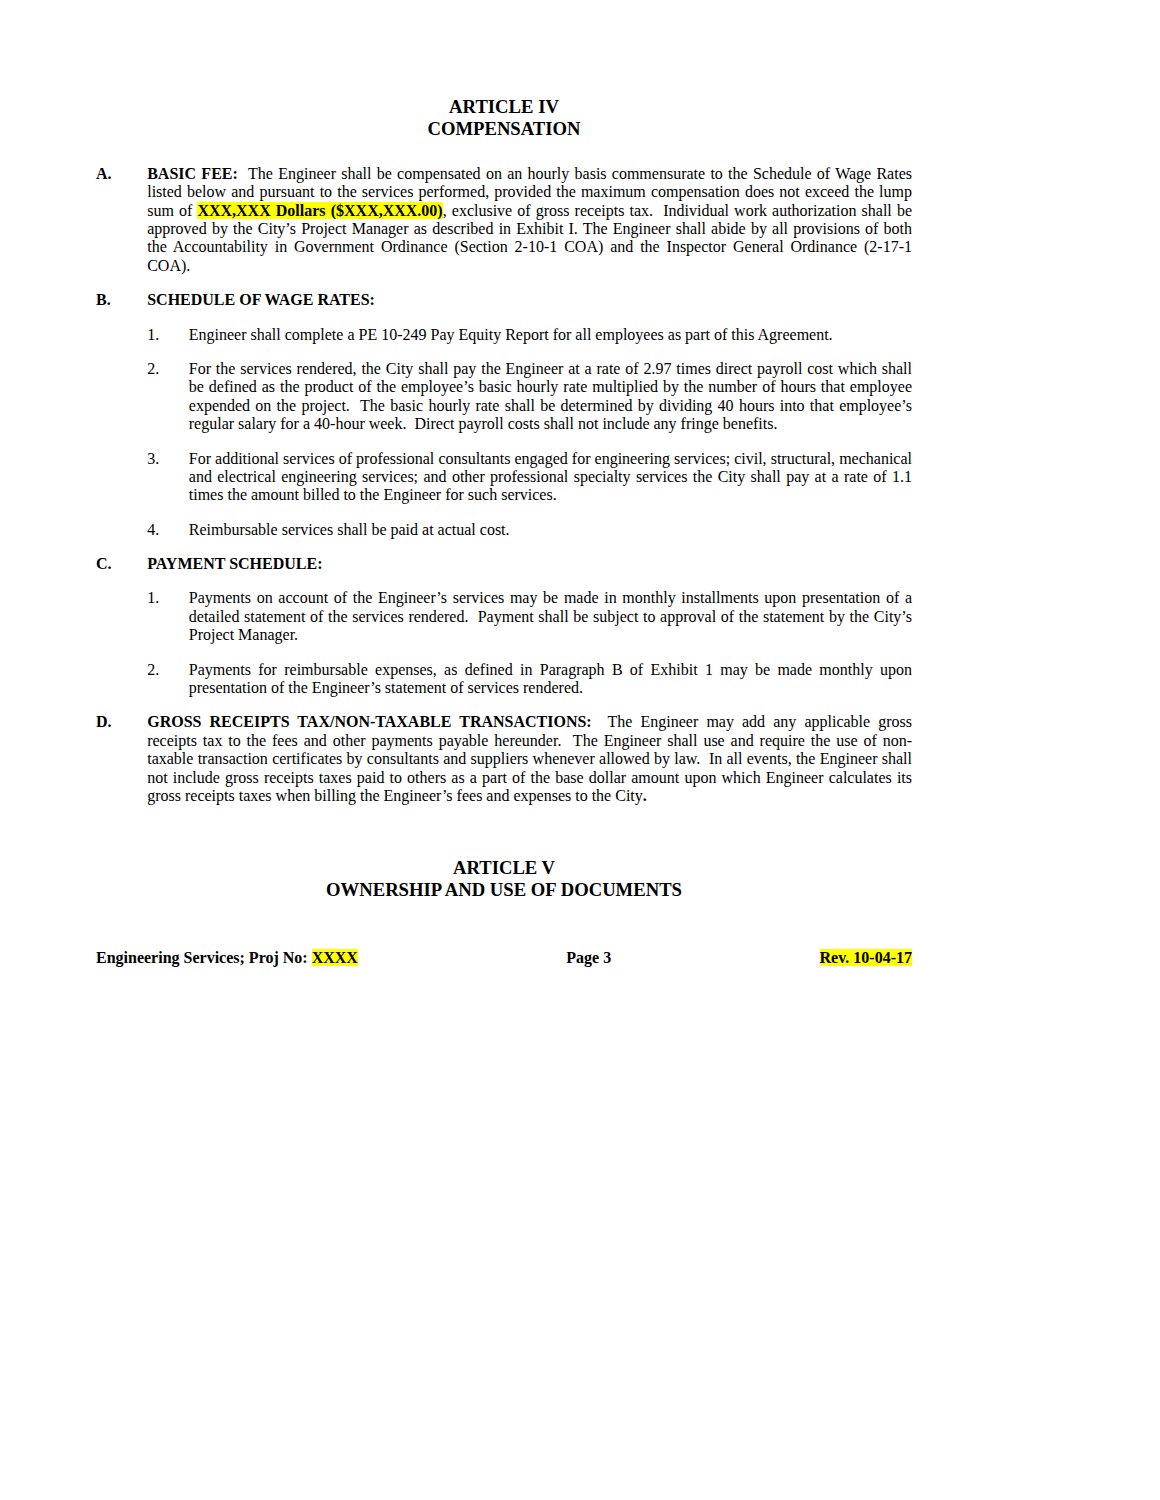ARTICLE IV
COMPENSATION
A.
BASIC FEE: The Engineer shall be compensated on an hourly basis commensurate to the Schedule of Wage Rates listed below and pursuant to the services performed, provided the maximum compensation does not exceed the lump sum of XXX,XXX Dollars ($XXX,XXX.00), exclusive of gross receipts tax. Individual work authorization shall be approved by the City’s Project Manager as described in Exhibit I. The Engineer shall abide by all provisions of both the Accountability in Government Ordinance (Section 2-10-1 COA) and the Inspector General Ordinance (2-17-1 COA).
B.
SCHEDULE OF WAGE RATES:
1.
Engineer shall complete a PE 10-249 Pay Equity Report for all employees as part of this Agreement.
2.
For the services rendered, the City shall pay the Engineer at a rate of 2.97 times direct payroll cost which shall be defined as the product of the employee’s basic hourly rate multiplied by the number of hours that employee expended on the project. The basic hourly rate shall be determined by dividing 40 hours into that employee’s regular salary for a 40-hour week. Direct payroll costs shall not include any fringe benefits.
3.
For additional services of professional consultants engaged for engineering services; civil, structural, mechanical and electrical engineering services; and other professional specialty services the City shall pay at a rate of 1.1 times the amount billed to the Engineer for such services.
4.
Reimbursable services shall be paid at actual cost.
C.
PAYMENT SCHEDULE:
1.
Payments on account of the Engineer’s services may be made in monthly installments upon presentation of a detailed statement of the services rendered. Payment shall be subject to approval of the statement by the City’s Project Manager.
2.
Payments for reimbursable expenses, as defined in Paragraph B of Exhibit 1 may be made monthly upon presentation of the Engineer’s statement of services rendered.
D.
GROSS RECEIPTS TAX/NON-TAXABLE TRANSACTIONS: The Engineer may add any applicable gross receipts tax to the fees and other payments payable hereunder. The Engineer shall use and require the use of non-taxable transaction certificates by consultants and suppliers whenever allowed by law. In all events, the Engineer shall not include gross receipts taxes paid to others as a part of the base dollar amount upon which Engineer calculates its gross receipts taxes when billing the Engineer’s fees and expenses to the City.
ARTICLE V
OWNERSHIP AND USE OF DOCUMENTS
Engineering Services; Proj No: XXXX
Page 3
Rev. 10-04-17